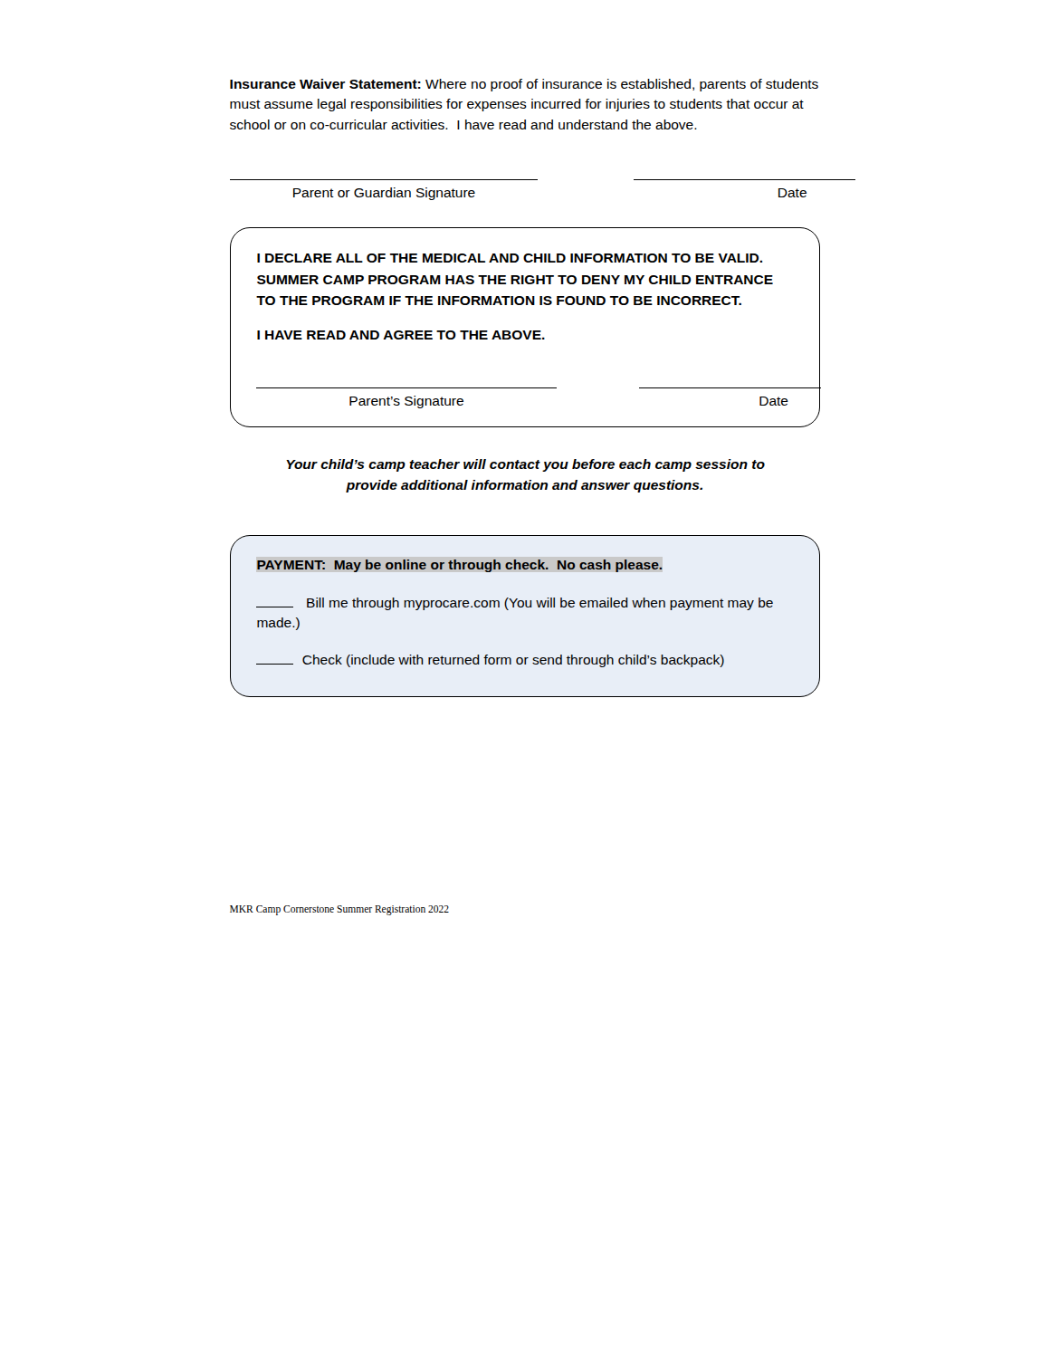Insurance Waiver Statement: Where no proof of insurance is established, parents of students must assume legal responsibilities for expenses incurred for injuries to students that occur at school or on co-curricular activities. I have read and understand the above.
Parent or Guardian Signature
Date
I DECLARE ALL OF THE MEDICAL AND CHILD INFORMATION TO BE VALID. SUMMER CAMP PROGRAM HAS THE RIGHT TO DENY MY CHILD ENTRANCE TO THE PROGRAM IF THE INFORMATION IS FOUND TO BE INCORRECT.
I HAVE READ AND AGREE TO THE ABOVE.
Parent’s Signature
Date
Your child’s camp teacher will contact you before each camp session to provide additional information and answer questions.
PAYMENT: May be online or through check. No cash please.
Bill me through myprocare.com (You will be emailed when payment may be made.)
Check (include with returned form or send through child’s backpack)
MKR Camp Cornerstone Summer Registration 2022